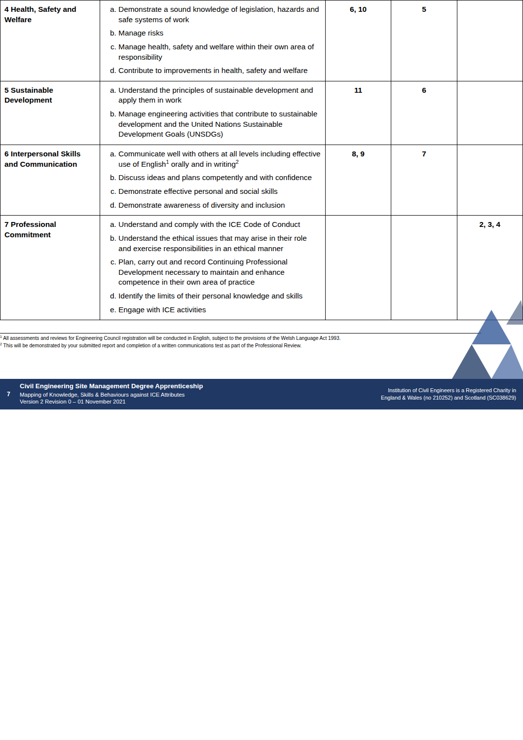| 4 Health, Safety and Welfare | Demonstrate a sound knowledge of legislation, hazards and safe systems of work Manage risks Manage health, safety and welfare within their own area of responsibility Contribute to improvements in health, safety and welfare | 6, 10 | 5 | |
| 5 Sustainable Development | Understand the principles of sustainable development and apply them in work Manage engineering activities that contribute to sustainable development and the United Nations Sustainable Development Goals (UNSDGs) | 11 | 6 | |
| 6 Interpersonal Skills and Communication | Communicate well with others at all levels including effective use of English 1 orally and in writing 2 Discuss ideas and plans competently and with confidence Demonstrate effective personal and social skills Demonstrate awareness of diversity and inclusion | 8, 9 | 7 | |
| 7 Professional Commitment | Understand and comply with the ICE Code of Conduct Understand the ethical issues that may arise in their role and exercise responsibilities in an ethical manner Plan, carry out and record Continuing Professional Development necessary to maintain and enhance competence in their own area of practice Identify the limits of their personal knowledge and skills Engage with ICE activities | | | 2, 3, 4 |
1 All assessments and reviews for Engineering Council registration will be conducted in English, subject to the provisions of the Welsh Language Act 1993.
2 This will be demonstrated by your submitted report and completion of a written communications test as part of the Professional Review.
7
Civil Engineering Site Management Degree Apprenticeship
Mapping of Knowledge, Skills & Behaviours against ICE Attributes
Version 2 Revision 0 – 01 November 2021
Institution of Civil Engineers is a Registered Charity in
England & Wales (no 210252) and Scotland (SC038629)